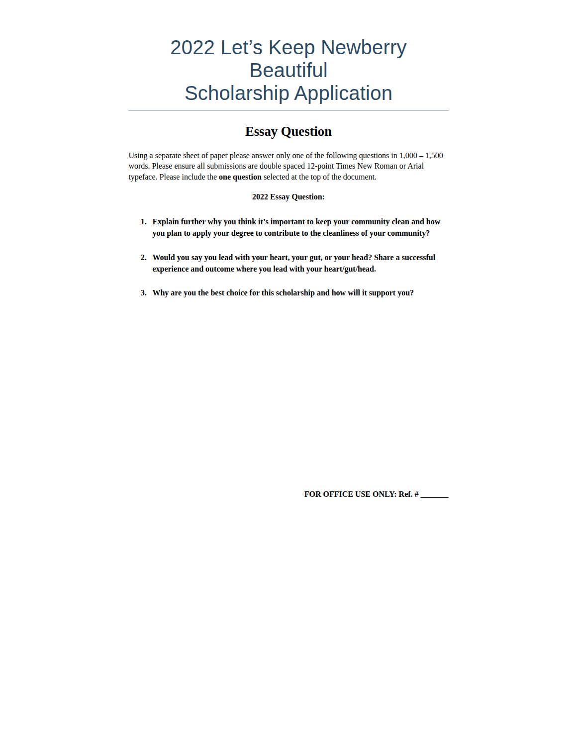2022 Let’s Keep Newberry Beautiful Scholarship Application
Essay Question
Using a separate sheet of paper please answer only one of the following questions in 1,000 – 1,500 words. Please ensure all submissions are double spaced 12-point Times New Roman or Arial typeface. Please include the one question selected at the top of the document.
2022 Essay Question:
Explain further why you think it’s important to keep your community clean and how you plan to apply your degree to contribute to the cleanliness of your community?
Would you say you lead with your heart, your gut, or your head? Share a successful experience and outcome where you lead with your heart/gut/head.
Why are you the best choice for this scholarship and how will it support you?
FOR OFFICE USE ONLY: Ref. # _______